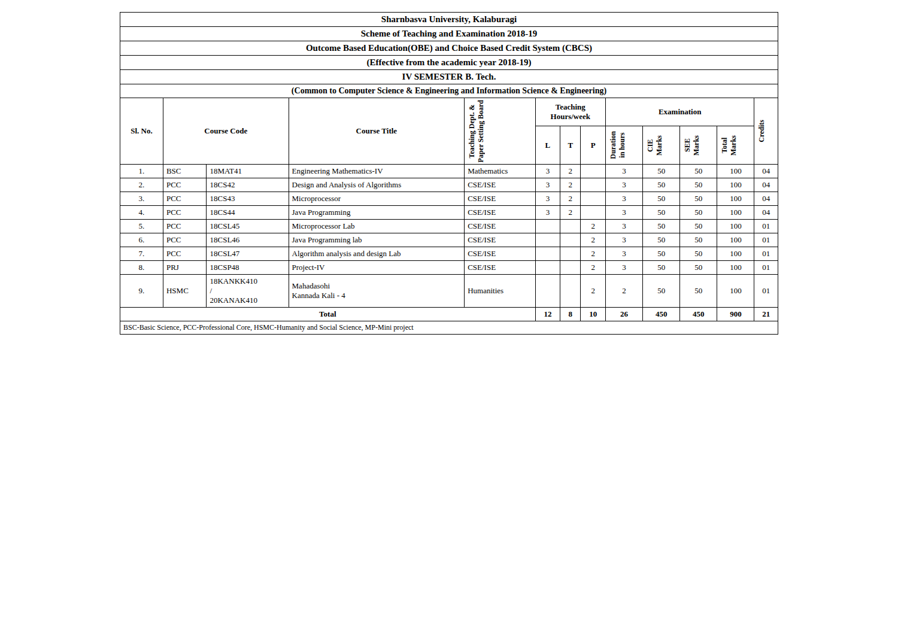| Sharnbasva University, Kalaburagi |
| Scheme of Teaching and Examination 2018-19 |
| Outcome Based Education(OBE) and Choice Based Credit System (CBCS) |
| (Effective from the academic year 2018-19) |
| IV SEMESTER B. Tech. |
| (Common to Computer Science & Engineering and Information Science & Engineering) |
| Sl. No. | Course Code | Course Title | Teaching Dept. & Paper Setting Board | Teaching Hours/week | Examination | Credits |
| L | T | P | Duration in hours | CIE Marks | SEE Marks | Total Marks |
| 1. | BSC | 18MAT41 | Engineering Mathematics-IV | Mathematics | 3 | 2 | | 3 | 50 | 50 | 100 | 04 |
| 2. | PCC | 18CS42 | Design and Analysis of Algorithms | CSE/ISE | 3 | 2 | | 3 | 50 | 50 | 100 | 04 |
| 3. | PCC | 18CS43 | Microprocessor | CSE/ISE | 3 | 2 | | 3 | 50 | 50 | 100 | 04 |
| 4. | PCC | 18CS44 | Java Programming | CSE/ISE | 3 | 2 | | 3 | 50 | 50 | 100 | 04 |
| 5. | PCC | 18CSL45 | Microprocessor Lab | CSE/ISE | | | 2 | 3 | 50 | 50 | 100 | 01 |
| 6. | PCC | 18CSL46 | Java Programming lab | CSE/ISE | | | 2 | 3 | 50 | 50 | 100 | 01 |
| 7. | PCC | 18CSL47 | Algorithm analysis and design Lab | CSE/ISE | | | 2 | 3 | 50 | 50 | 100 | 01 |
| 8. | PRJ | 18CSP48 | Project-IV | CSE/ISE | | | 2 | 3 | 50 | 50 | 100 | 01 |
| 9. | HSMC | 18KANKK410 / 20KANAK410 | Mahadasohi Kannada Kali - 4 | Humanities | | | 2 | 2 | 50 | 50 | 100 | 01 |
| Total | 12 | 8 | 10 | 26 | 450 | 450 | 900 | 21 |
| BSC-Basic Science, PCC-Professional Core, HSMC-Humanity and Social Science, MP-Mini project |